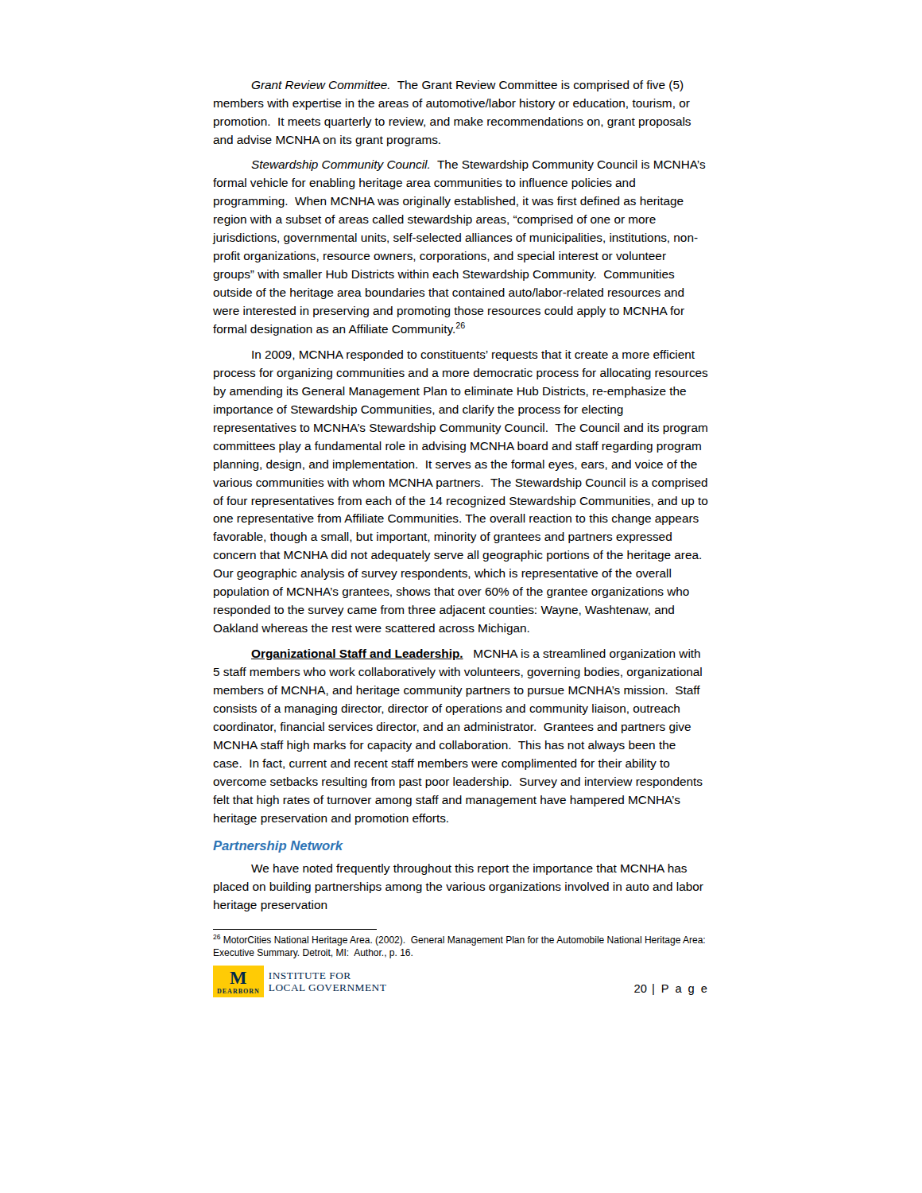Grant Review Committee. The Grant Review Committee is comprised of five (5) members with expertise in the areas of automotive/labor history or education, tourism, or promotion. It meets quarterly to review, and make recommendations on, grant proposals and advise MCNHA on its grant programs.
Stewardship Community Council. The Stewardship Community Council is MCNHA’s formal vehicle for enabling heritage area communities to influence policies and programming. When MCNHA was originally established, it was first defined as heritage region with a subset of areas called stewardship areas, “comprised of one or more jurisdictions, governmental units, self-selected alliances of municipalities, institutions, non-profit organizations, resource owners, corporations, and special interest or volunteer groups” with smaller Hub Districts within each Stewardship Community. Communities outside of the heritage area boundaries that contained auto/labor-related resources and were interested in preserving and promoting those resources could apply to MCNHA for formal designation as an Affiliate Community.26
In 2009, MCNHA responded to constituents’ requests that it create a more efficient process for organizing communities and a more democratic process for allocating resources by amending its General Management Plan to eliminate Hub Districts, re-emphasize the importance of Stewardship Communities, and clarify the process for electing representatives to MCNHA’s Stewardship Community Council. The Council and its program committees play a fundamental role in advising MCNHA board and staff regarding program planning, design, and implementation. It serves as the formal eyes, ears, and voice of the various communities with whom MCNHA partners. The Stewardship Council is a comprised of four representatives from each of the 14 recognized Stewardship Communities, and up to one representative from Affiliate Communities. The overall reaction to this change appears favorable, though a small, but important, minority of grantees and partners expressed concern that MCNHA did not adequately serve all geographic portions of the heritage area. Our geographic analysis of survey respondents, which is representative of the overall population of MCNHA’s grantees, shows that over 60% of the grantee organizations who responded to the survey came from three adjacent counties: Wayne, Washtenaw, and Oakland whereas the rest were scattered across Michigan.
Organizational Staff and Leadership. MCNHA is a streamlined organization with 5 staff members who work collaboratively with volunteers, governing bodies, organizational members of MCNHA, and heritage community partners to pursue MCNHA’s mission. Staff consists of a managing director, director of operations and community liaison, outreach coordinator, financial services director, and an administrator. Grantees and partners give MCNHA staff high marks for capacity and collaboration. This has not always been the case. In fact, current and recent staff members were complimented for their ability to overcome setbacks resulting from past poor leadership. Survey and interview respondents felt that high rates of turnover among staff and management have hampered MCNHA’s heritage preservation and promotion efforts.
Partnership Network
We have noted frequently throughout this report the importance that MCNHA has placed on building partnerships among the various organizations involved in auto and labor heritage preservation
26 MotorCities National Heritage Area. (2002). General Management Plan for the Automobile National Heritage Area: Executive Summary. Detroit, MI: Author., p. 16.
M DEARBORN
INSTITUTE FOR LOCAL GOVERNMENT
20 | P a g e